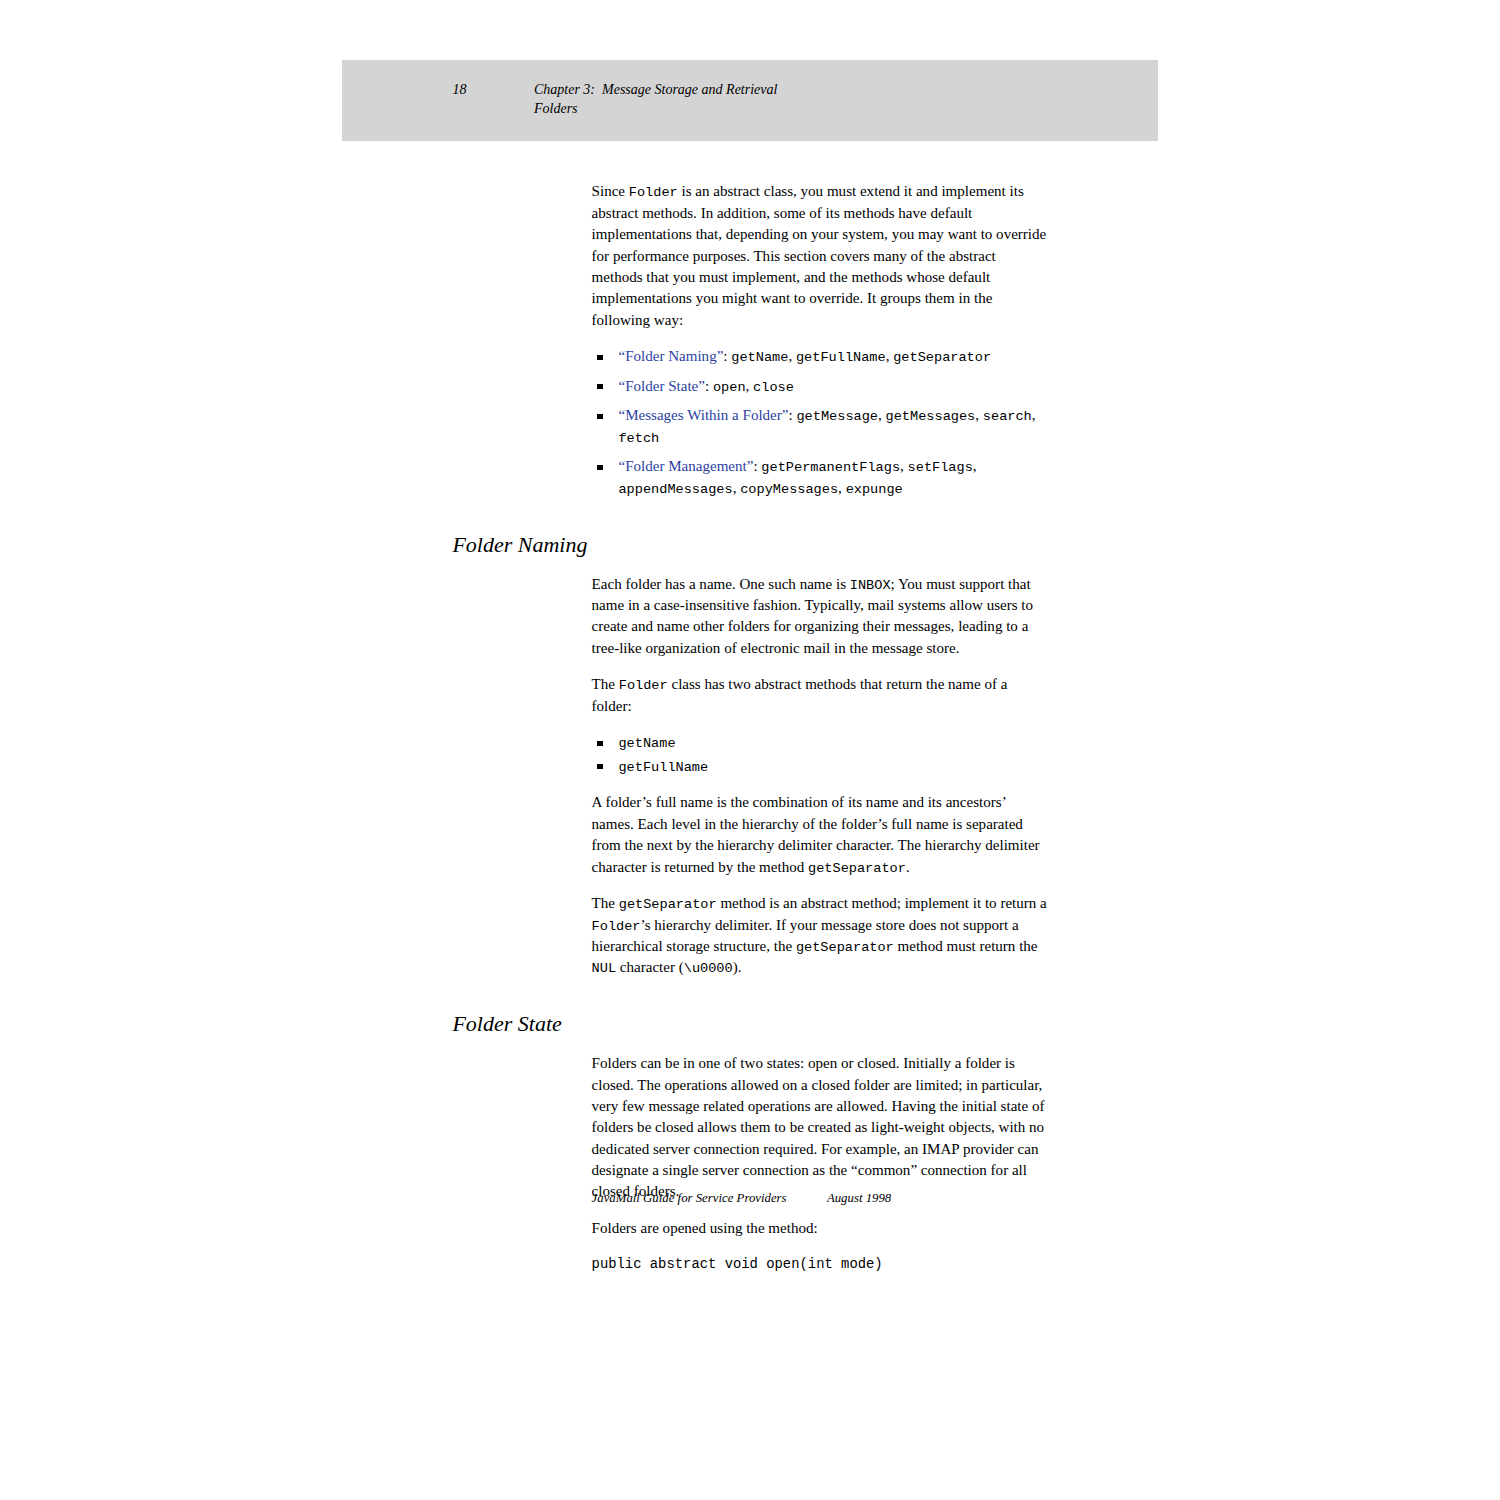18
Chapter 3: Message Storage and Retrieval
Folders
Since Folder is an abstract class, you must extend it and implement its abstract methods. In addition, some of its methods have default implementations that, depending on your system, you may want to override for performance purposes. This section covers many of the abstract methods that you must implement, and the methods whose default implementations you might want to override. It groups them in the following way:
“Folder Naming”: getName, getFullName, getSeparator
“Folder State”: open, close
“Messages Within a Folder”: getMessage, getMessages, search, fetch
“Folder Management”: getPermanentFlags, setFlags, appendMessages, copyMessages, expunge
Folder Naming
Each folder has a name. One such name is INBOX; You must support that name in a case-insensitive fashion. Typically, mail systems allow users to create and name other folders for organizing their messages, leading to a tree-like organization of electronic mail in the message store.
The Folder class has two abstract methods that return the name of a folder:
getName
getFullName
A folder’s full name is the combination of its name and its ancestors’ names. Each level in the hierarchy of the folder’s full name is separated from the next by the hierarchy delimiter character. The hierarchy delimiter character is returned by the method getSeparator.
The getSeparator method is an abstract method; implement it to return a Folder’s hierarchy delimiter. If your message store does not support a hierarchical storage structure, the getSeparator method must return the NUL character (\u0000).
Folder State
Folders can be in one of two states: open or closed. Initially a folder is closed. The operations allowed on a closed folder are limited; in particular, very few message related operations are allowed. Having the initial state of folders be closed allows them to be created as light-weight objects, with no dedicated server connection required. For example, an IMAP provider can designate a single server connection as the “common” connection for all closed folders.
Folders are opened using the method:
public abstract void open(int mode)
JavaMail Guide for Service ProvidersAugust 1998